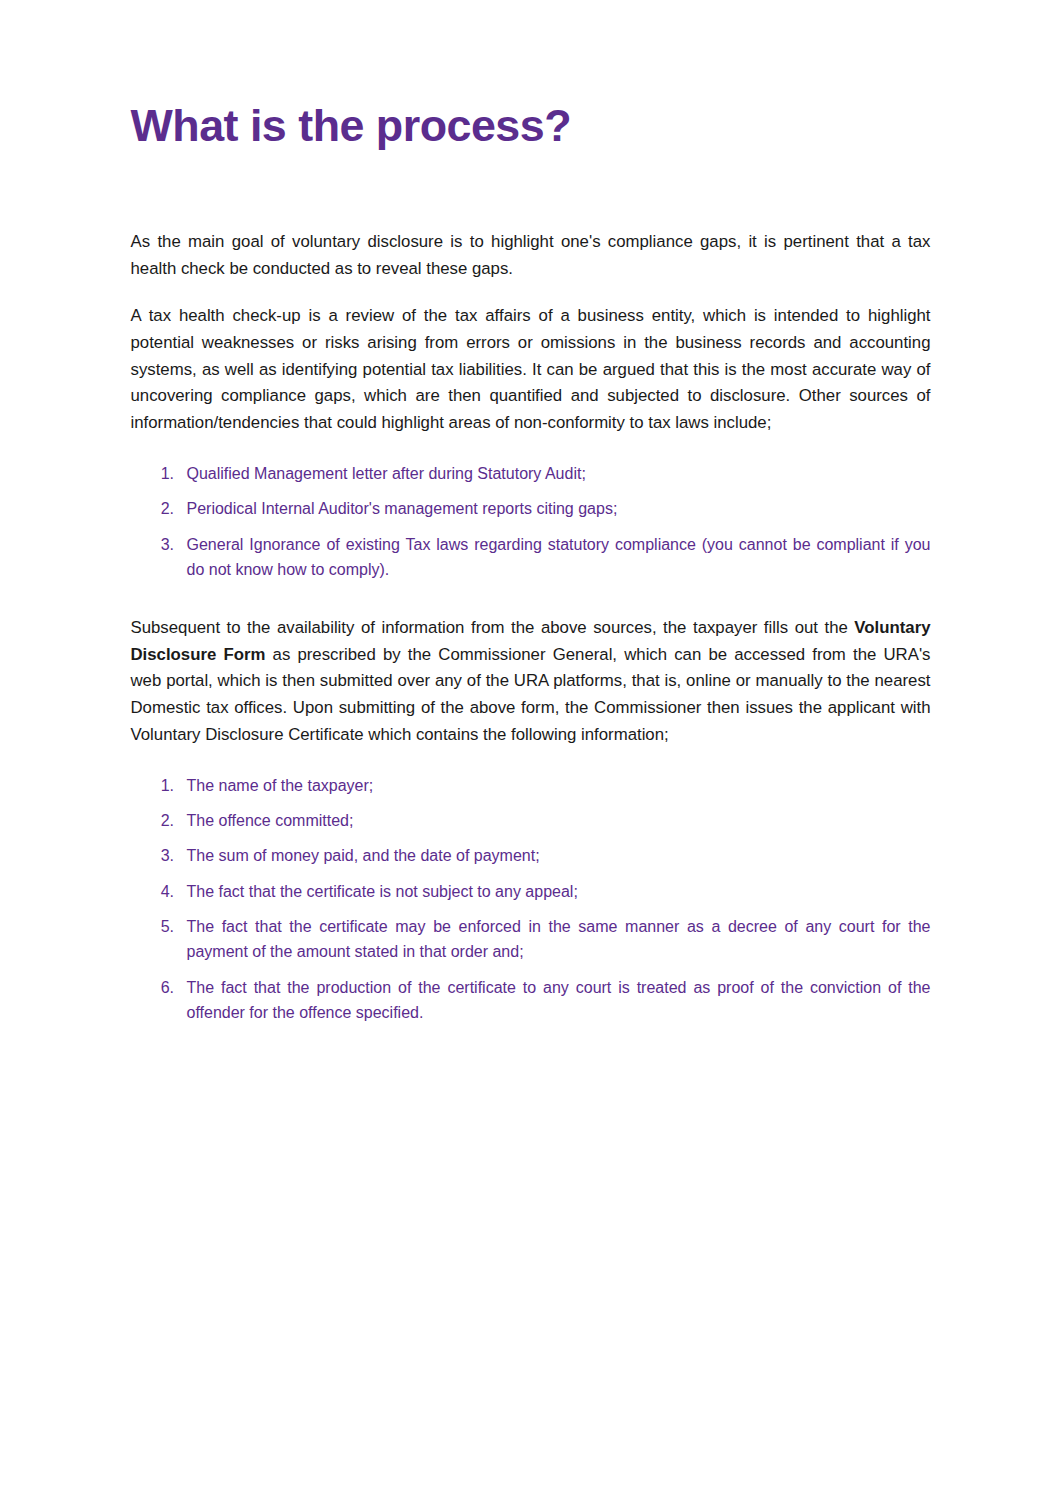What is the process?
As the main goal of voluntary disclosure is to highlight one's compliance gaps, it is pertinent that a tax health check be conducted as to reveal these gaps.
A tax health check-up is a review of the tax affairs of a business entity, which is intended to highlight potential weaknesses or risks arising from errors or omissions in the business records and accounting systems, as well as identifying potential tax liabilities. It can be argued that this is the most accurate way of uncovering compliance gaps, which are then quantified and subjected to disclosure. Other sources of information/tendencies that could highlight areas of non-conformity to tax laws include;
Qualified Management letter after during Statutory Audit;
Periodical Internal Auditor's management reports citing gaps;
General Ignorance of existing Tax laws regarding statutory compliance (you cannot be compliant if you do not know how to comply).
Subsequent to the availability of information from the above sources, the taxpayer fills out the Voluntary Disclosure Form as prescribed by the Commissioner General, which can be accessed from the URA's web portal, which is then submitted over any of the URA platforms, that is, online or manually to the nearest Domestic tax offices. Upon submitting of the above form, the Commissioner then issues the applicant with Voluntary Disclosure Certificate which contains the following information;
The name of the taxpayer;
The offence committed;
The sum of money paid, and the date of payment;
The fact that the certificate is not subject to any appeal;
The fact that the certificate may be enforced in the same manner as a decree of any court for the payment of the amount stated in that order and;
The fact that the production of the certificate to any court is treated as proof of the conviction of the offender for the offence specified.